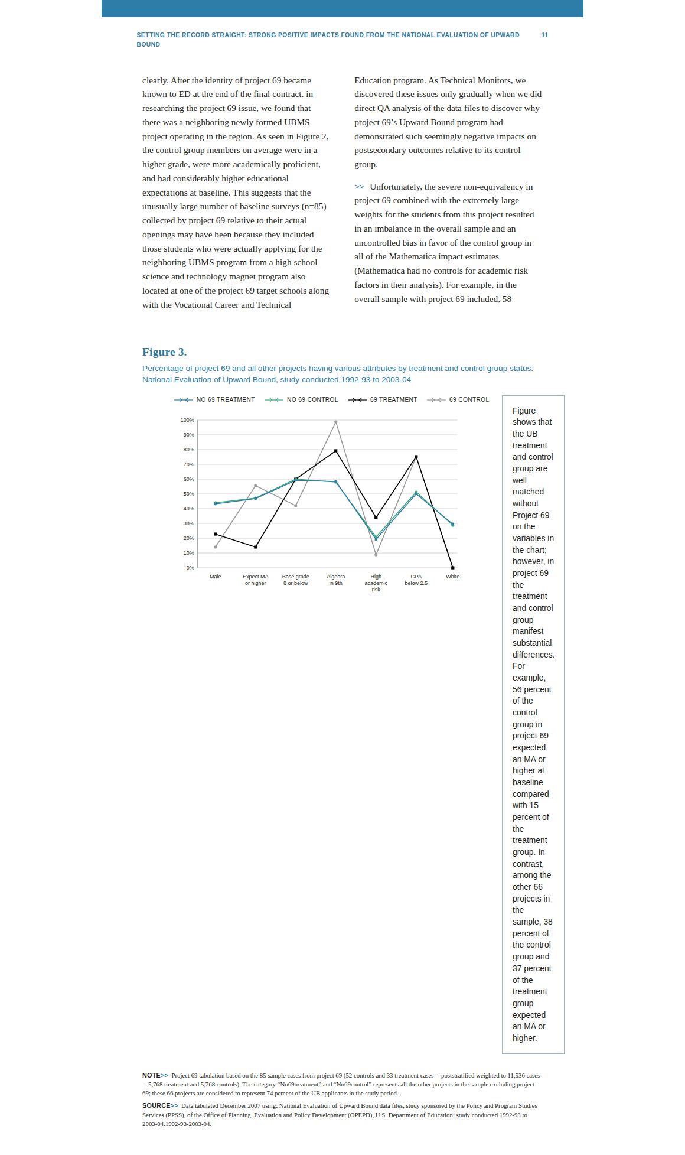Setting the Record Straight: Strong Positive Impacts Found from the National Evaluation of Upward Bound 11
clearly. After the identity of project 69 became known to ED at the end of the final contract, in researching the project 69 issue, we found that there was a neighboring newly formed UBMS project operating in the region. As seen in Figure 2, the control group members on average were in a higher grade, were more academically proficient, and had considerably higher educational expectations at baseline. This suggests that the unusually large number of baseline surveys (n=85) collected by project 69 relative to their actual openings may have been because they included those students who were actually applying for the neighboring UBMS program from a high school science and technology magnet program also located at one of the project 69 target schools along with the Vocational Career and Technical
Education program. As Technical Monitors, we discovered these issues only gradually when we did direct QA analysis of the data files to discover why project 69’s Upward Bound program had demonstrated such seemingly negative impacts on postsecondary outcomes relative to its control group.
>> Unfortunately, the severe non-equivalency in project 69 combined with the extremely large weights for the students from this project resulted in an imbalance in the overall sample and an uncontrolled bias in favor of the control group in all of the Mathematica impact estimates (Mathematica had no controls for academic risk factors in their analysis). For example, in the overall sample with project 69 included, 58
Figure 3.
Percentage of project 69 and all other projects having various attributes by treatment and control group status: National Evaluation of Upward Bound, study conducted 1992-93 to 2003-04
No 69 Treatment No 69 Control 69 Treatment 69 Control
100% 90% 80% 70% 60% 50% 40% 30% 20% 10% 0% Male Expect MA or higher Base grade 8 or below Algebra in 9th High academic risk GPA below 2.5 White
Figure shows that the UB treatment and control group are well matched without Project 69 on the variables in the chart; however, in project 69 the treatment and control group manifest substantial differences. For example, 56 percent of the control group in project 69 expected an MA or higher at baseline compared with 15 percent of the treatment group. In contrast, among the other 66 projects in the sample, 38 percent of the control group and 37 percent of the treatment group expected an MA or higher.
NOTE>> Project 69 tabulation based on the 85 sample cases from project 69 (52 controls and 33 treatment cases -- poststratified weighted to 11,536 cases -- 5,768 treatment and 5,768 controls). The category “No69treatment” and “No69control” represents all the other projects in the sample excluding project 69; these 66 projects are considered to represent 74 percent of the UB applicants in the study period.
SOURCE>> Data tabulated December 2007 using: National Evaluation of Upward Bound data files, study sponsored by the Policy and Program Studies Services (PPSS), of the Office of Planning, Evaluation and Policy Development (OPEPD), U.S. Department of Education; study conducted 1992-93 to 2003-04.1992-93-2003-04.